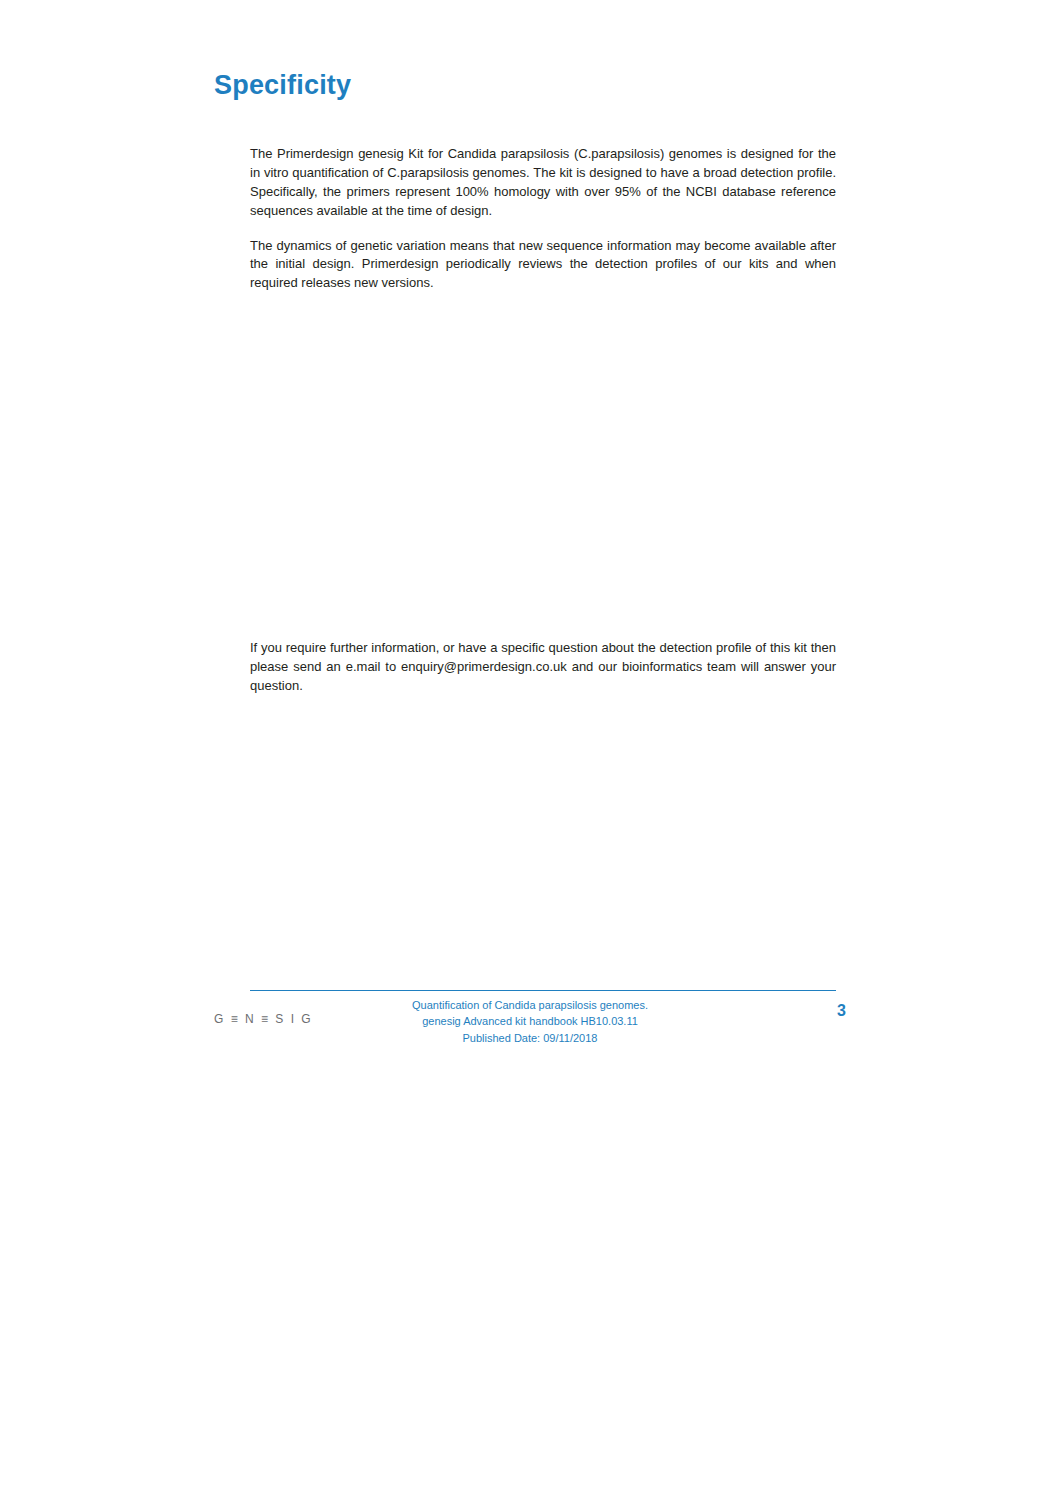Specificity
The Primerdesign genesig Kit for Candida parapsilosis (C.parapsilosis) genomes is designed for the in vitro quantification of C.parapsilosis genomes. The kit is designed to have a broad detection profile. Specifically, the primers represent 100% homology with over 95% of the NCBI database reference sequences available at the time of design.
The dynamics of genetic variation means that new sequence information may become available after the initial design. Primerdesign periodically reviews the detection profiles of our kits and when required releases new versions.
If you require further information, or have a specific question about the detection profile of this kit then please send an e.mail to enquiry@primerdesign.co.uk and our bioinformatics team will answer your question.
G ≡ N ≡ S I G
Quantification of Candida parapsilosis genomes.
genesig Advanced kit handbook HB10.03.11
Published Date: 09/11/2018
3